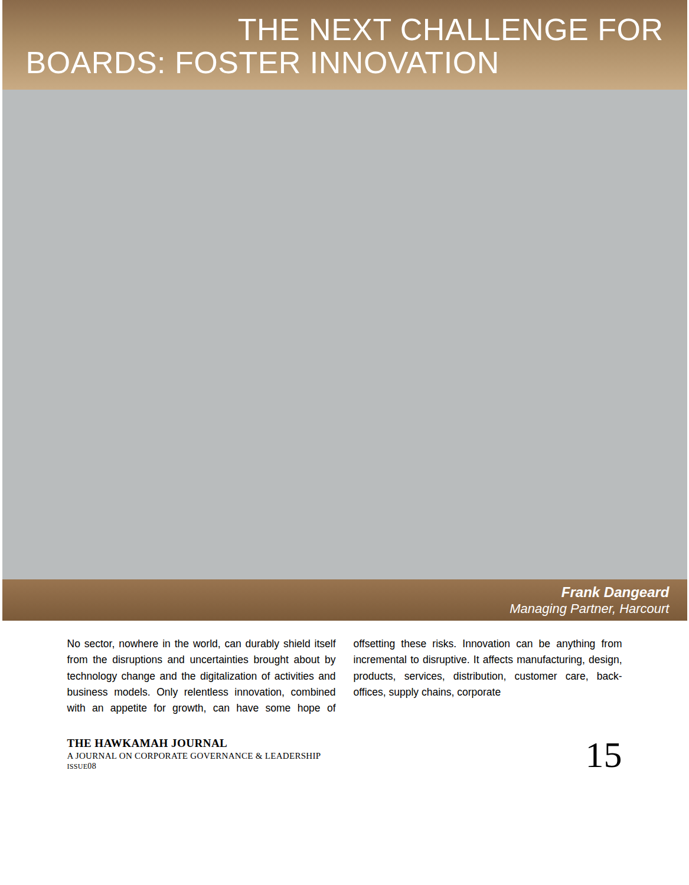THE NEXT CHALLENGE FOR BOARDS: FOSTER INNOVATION
Frank Dangeard Managing Partner, Harcourt
No sector, nowhere in the world, can durably shield itself from the disruptions and uncertainties brought about by technology change and the digitalization of activities and business models. Only relentless innovation, combined with an appetite for growth, can have some hope of offsetting these risks. Innovation can be anything from incremental to disruptive. It affects manufacturing, design, products, services, distribution, customer care, back-offices, supply chains, corporate
The Hawkamah Journal A Journal on Corporate Governance & Leadership ISSUE08
15